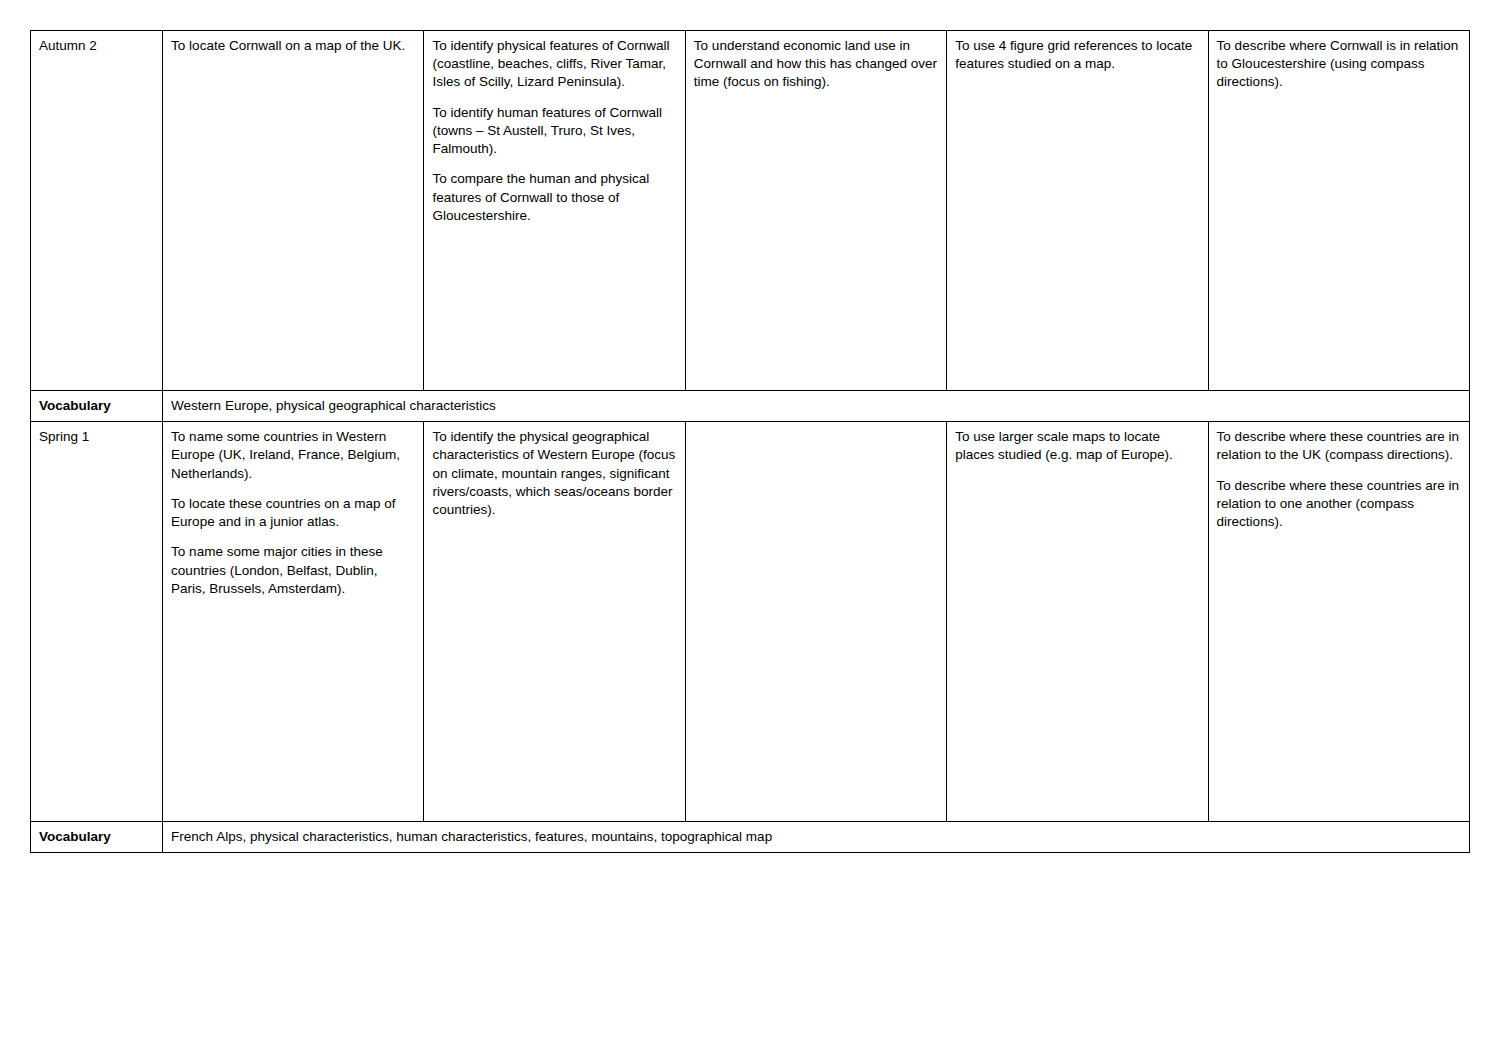| Autumn 2 | To locate Cornwall on a map of the UK. | To identify physical features of Cornwall (coastline, beaches, cliffs, River Tamar, Isles of Scilly, Lizard Peninsula). To identify human features of Cornwall (towns – St Austell, Truro, St Ives, Falmouth). To compare the human and physical features of Cornwall to those of Gloucestershire. | To understand economic land use in Cornwall and how this has changed over time (focus on fishing). | To use 4 figure grid references to locate features studied on a map. | To describe where Cornwall is in relation to Gloucestershire (using compass directions). |
| Vocabulary | Western Europe, physical geographical characteristics |
| Spring 1 | To name some countries in Western Europe (UK, Ireland, France, Belgium, Netherlands). To locate these countries on a map of Europe and in a junior atlas. To name some major cities in these countries (London, Belfast, Dublin, Paris, Brussels, Amsterdam). | To identify the physical geographical characteristics of Western Europe (focus on climate, mountain ranges, significant rivers/coasts, which seas/oceans border countries). | | To use larger scale maps to locate places studied (e.g. map of Europe). | To describe where these countries are in relation to the UK (compass directions). To describe where these countries are in relation to one another (compass directions). |
| Vocabulary | French Alps, physical characteristics, human characteristics, features, mountains, topographical map |